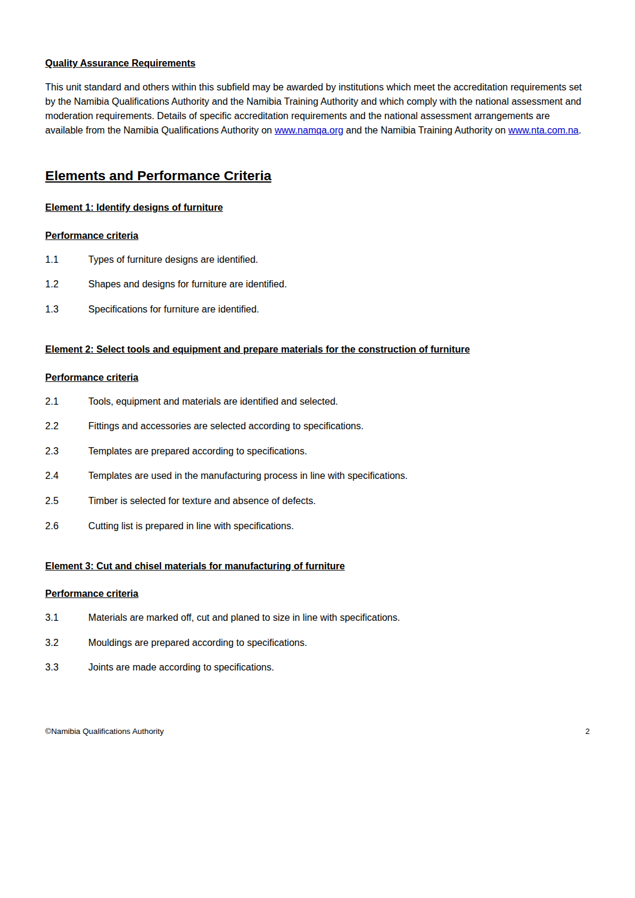Quality Assurance Requirements
This unit standard and others within this subfield may be awarded by institutions which meet the accreditation requirements set by the Namibia Qualifications Authority and the Namibia Training Authority and which comply with the national assessment and moderation requirements. Details of specific accreditation requirements and the national assessment arrangements are available from the Namibia Qualifications Authority on www.namqa.org and the Namibia Training Authority on www.nta.com.na.
Elements and Performance Criteria
Element 1: Identify designs of furniture
Performance criteria
| 1.1 | Types of furniture designs are identified. |
| 1.2 | Shapes and designs for furniture are identified. |
| 1.3 | Specifications for furniture are identified. |
Element 2: Select tools and equipment and prepare materials for the construction of furniture
Performance criteria
| 2.1 | Tools, equipment and materials are identified and selected. |
| 2.2 | Fittings and accessories are selected according to specifications. |
| 2.3 | Templates are prepared according to specifications. |
| 2.4 | Templates are used in the manufacturing process in line with specifications. |
| 2.5 | Timber is selected for texture and absence of defects. |
| 2.6 | Cutting list is prepared in line with specifications. |
Element 3: Cut and chisel materials for manufacturing of furniture
Performance criteria
| 3.1 | Materials are marked off, cut and planed to size in line with specifications. |
| 3.2 | Mouldings are prepared according to specifications. |
| 3.3 | Joints are made according to specifications. |
©Namibia Qualifications Authority
2